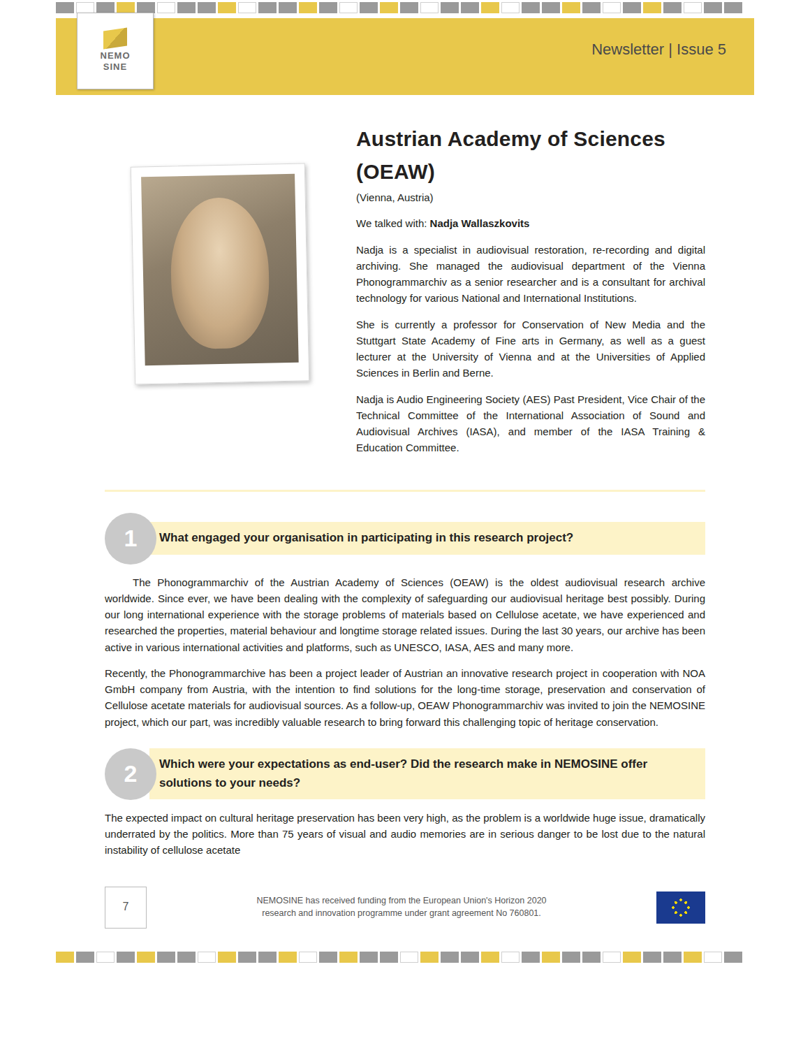NEMO
SINE
Newsletter | Issue 5
Austrian Academy of Sciences (OEAW)
(Vienna, Austria)
We talked with: Nadja Wallaszkovits
Nadja is a specialist in audiovisual restoration, re-recording and digital archiving. She managed the audiovisual department of the Vienna Phonogrammarchiv as a senior researcher and is a consultant for archival technology for various National and International Institutions.
She is currently a professor for Conservation of New Media and the Stuttgart State Academy of Fine arts in Germany, as well as a guest lecturer at the University of Vienna and at the Universities of Applied Sciences in Berlin and Berne.
Nadja is Audio Engineering Society (AES) Past President, Vice Chair of the Technical Committee of the International Association of Sound and Audiovisual Archives (IASA), and member of the IASA Training & Education Committee.
1
What engaged your organisation in participating in this research project?
The Phonogrammarchiv of the Austrian Academy of Sciences (OEAW) is the oldest audiovisual research archive worldwide. Since ever, we have been dealing with the complexity of safeguarding our audiovisual heritage best possibly. During our long international experience with the storage problems of materials based on Cellulose acetate, we have experienced and researched the properties, material behaviour and longtime storage related issues. During the last 30 years, our archive has been active in various international activities and platforms, such as UNESCO, IASA, AES and many more.
Recently, the Phonogrammarchive has been a project leader of Austrian an innovative research project in cooperation with NOA GmbH company from Austria, with the intention to find solutions for the long-time storage, preservation and conservation of Cellulose acetate materials for audiovisual sources. As a follow-up, OEAW Phonogrammarchiv was invited to join the NEMOSINE project, which our part, was incredibly valuable research to bring forward this challenging topic of heritage conservation.
2
Which were your expectations as end-user? Did the research make in NEMOSINE offer solutions to your needs?
The expected impact on cultural heritage preservation has been very high, as the problem is a worldwide huge issue, dramatically underrated by the politics. More than 75 years of visual and audio memories are in serious danger to be lost due to the natural instability of cellulose acetate
7
NEMOSINE has received funding from the European Union's Horizon 2020
research and innovation programme under grant agreement No 760801.